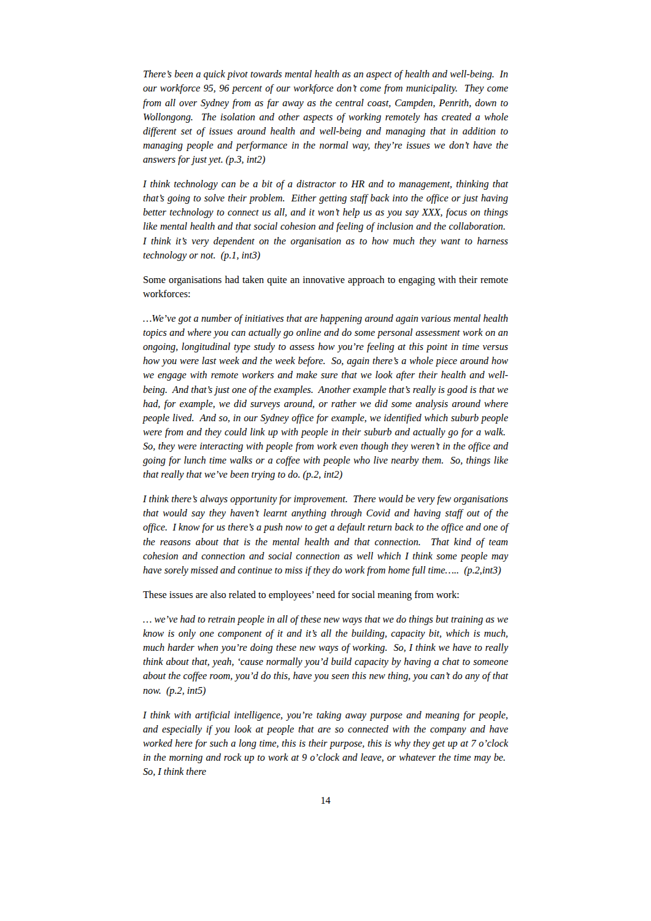There’s been a quick pivot towards mental health as an aspect of health and well-being. In our workforce 95, 96 percent of our workforce don’t come from municipality. They come from all over Sydney from as far away as the central coast, Campden, Penrith, down to Wollongong. The isolation and other aspects of working remotely has created a whole different set of issues around health and well-being and managing that in addition to managing people and performance in the normal way, they’re issues we don’t have the answers for just yet. (p.3, int2)
I think technology can be a bit of a distractor to HR and to management, thinking that that’s going to solve their problem. Either getting staff back into the office or just having better technology to connect us all, and it won’t help us as you say XXX, focus on things like mental health and that social cohesion and feeling of inclusion and the collaboration. I think it’s very dependent on the organisation as to how much they want to harness technology or not. (p.1, int3)
Some organisations had taken quite an innovative approach to engaging with their remote workforces:
…We’ve got a number of initiatives that are happening around again various mental health topics and where you can actually go online and do some personal assessment work on an ongoing, longitudinal type study to assess how you’re feeling at this point in time versus how you were last week and the week before. So, again there’s a whole piece around how we engage with remote workers and make sure that we look after their health and well-being. And that’s just one of the examples. Another example that’s really is good is that we had, for example, we did surveys around, or rather we did some analysis around where people lived. And so, in our Sydney office for example, we identified which suburb people were from and they could link up with people in their suburb and actually go for a walk. So, they were interacting with people from work even though they weren’t in the office and going for lunch time walks or a coffee with people who live nearby them. So, things like that really that we’ve been trying to do. (p.2, int2)
I think there’s always opportunity for improvement. There would be very few organisations that would say they haven’t learnt anything through Covid and having staff out of the office. I know for us there’s a push now to get a default return back to the office and one of the reasons about that is the mental health and that connection. That kind of team cohesion and connection and social connection as well which I think some people may have sorely missed and continue to miss if they do work from home full time….. (p.2,int3)
These issues are also related to employees’ need for social meaning from work:
… we’ve had to retrain people in all of these new ways that we do things but training as we know is only one component of it and it’s all the building, capacity bit, which is much, much harder when you’re doing these new ways of working. So, I think we have to really think about that, yeah, ‘cause normally you’d build capacity by having a chat to someone about the coffee room, you’d do this, have you seen this new thing, you can’t do any of that now. (p.2, int5)
I think with artificial intelligence, you’re taking away purpose and meaning for people, and especially if you look at people that are so connected with the company and have worked here for such a long time, this is their purpose, this is why they get up at 7 o’clock in the morning and rock up to work at 9 o’clock and leave, or whatever the time may be. So, I think there
14